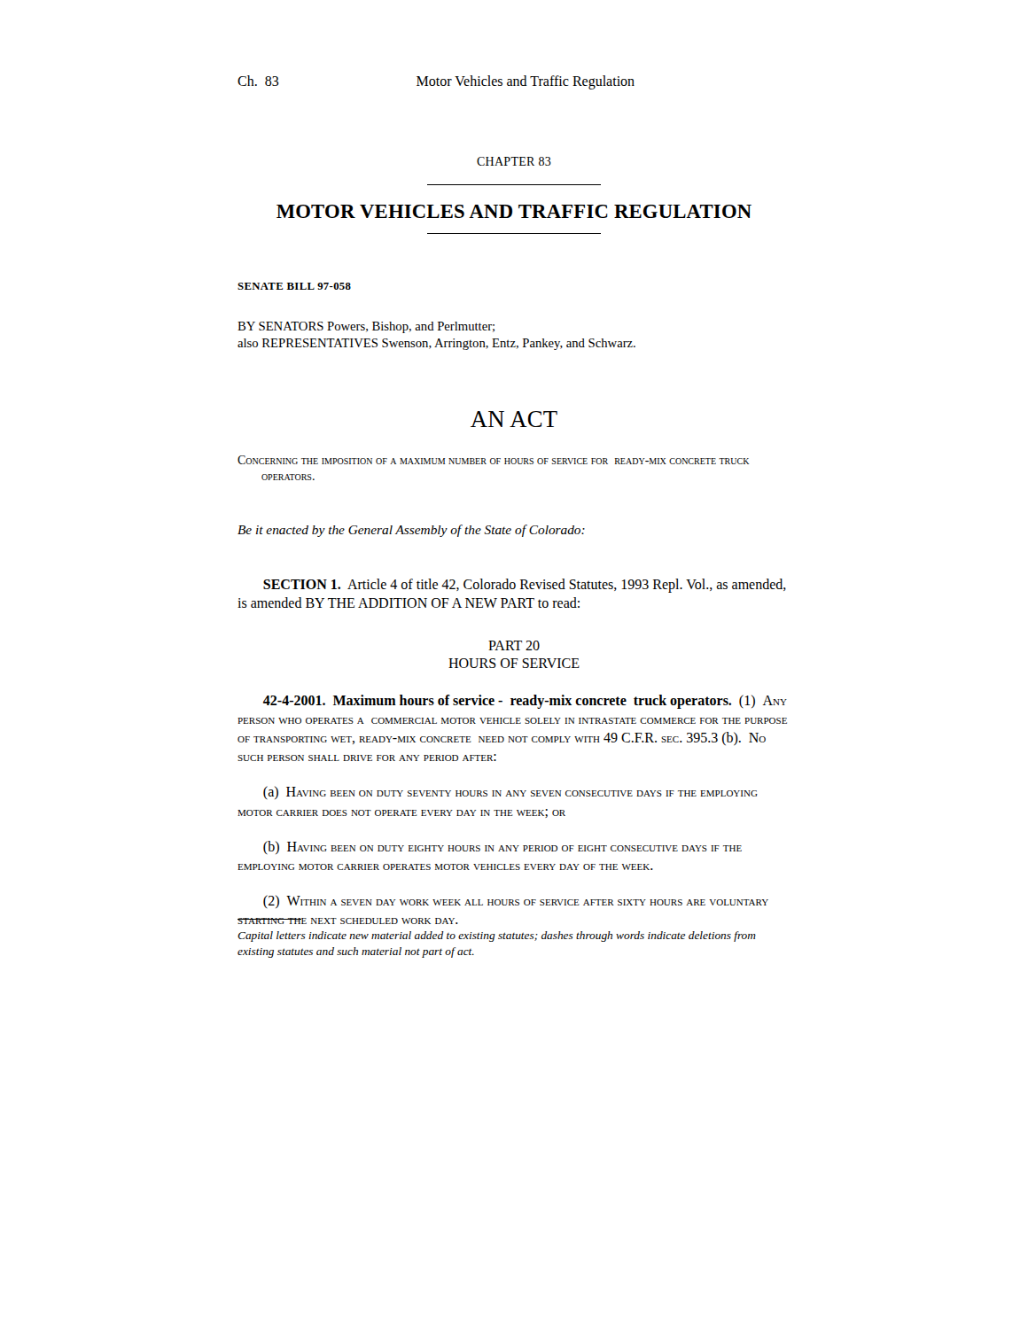Ch. 83
Motor Vehicles and Traffic Regulation
CHAPTER 83
MOTOR VEHICLES AND TRAFFIC REGULATION
SENATE BILL 97-058
BY SENATORS Powers, Bishop, and Perlmutter;
also REPRESENTATIVES Swenson, Arrington, Entz, Pankey, and Schwarz.
AN ACT
Concerning the imposition of a maximum number of hours of service for ready-mix concrete truck operators.
Be it enacted by the General Assembly of the State of Colorado:
SECTION 1. Article 4 of title 42, Colorado Revised Statutes, 1993 Repl. Vol., as amended, is amended BY THE ADDITION OF A NEW PART to read:
PART 20
HOURS OF SERVICE
42-4-2001. Maximum hours of service - ready-mix concrete truck operators. (1) Any person who operates a commercial motor vehicle solely in intrastate commerce for the purpose of transporting wet, ready-mix concrete need not comply with 49 C.F.R. sec. 395.3 (b). No such person shall drive for any period after:
(a) Having been on duty seventy hours in any seven consecutive days if the employing motor carrier does not operate every day in the week; or
(b) Having been on duty eighty hours in any period of eight consecutive days if the employing motor carrier operates motor vehicles every day of the week.
(2) Within a seven day work week all hours of service after sixty hours are voluntary starting the next scheduled work day.
Capital letters indicate new material added to existing statutes; dashes through words indicate deletions from existing statutes and such material not part of act.